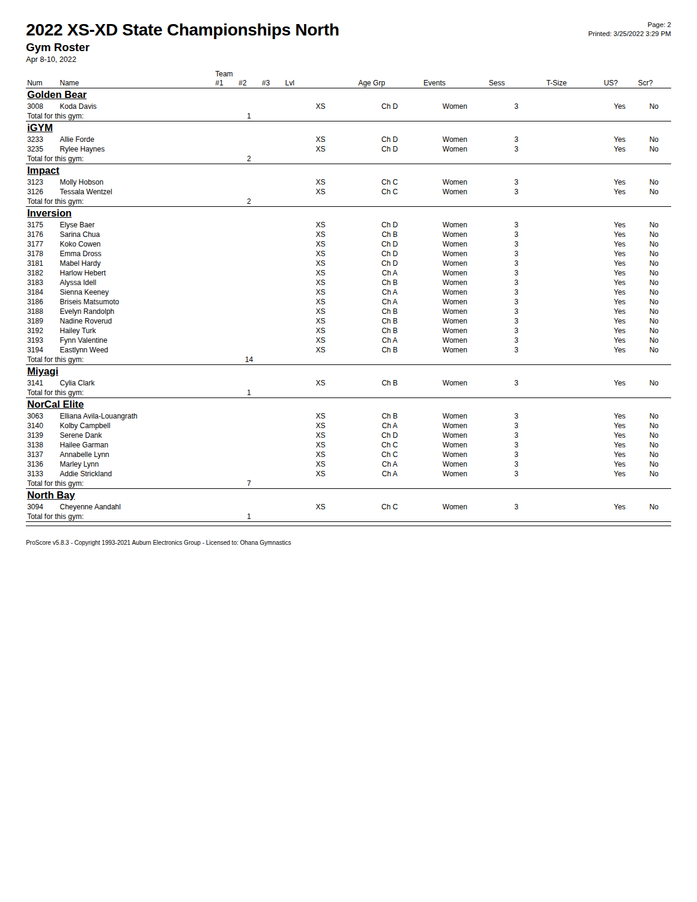Page: 2
Printed: 3/25/2022 3:29 PM
2022 XS-XD State Championships North
Gym Roster
Apr 8-10, 2022
| | Team | |
| --- | --- | --- |
| Num | Name | #1 | #2 | #3 | Lvl | Age Grp | Events | Sess | T-Size | US? | Scr? |
| Golden Bear |
| 3008 | Koda Davis | | | | XS | Ch D | Women | 3 | | Yes | No |
| Total for this gym: | 1 | |
| iGYM |
| 3233 | Allie Forde | | | | XS | Ch D | Women | 3 | | Yes | No |
| 3235 | Rylee Haynes | | | | XS | Ch D | Women | 3 | | Yes | No |
| Total for this gym: | 2 | |
| Impact |
| 3123 | Molly Hobson | | | | XS | Ch C | Women | 3 | | Yes | No |
| 3126 | Tessala Wentzel | | | | XS | Ch C | Women | 3 | | Yes | No |
| Total for this gym: | 2 | |
| Inversion |
| 3175 | Elyse Baer | | | | XS | Ch D | Women | 3 | | Yes | No |
| 3176 | Sarina Chua | | | | XS | Ch B | Women | 3 | | Yes | No |
| 3177 | Koko Cowen | | | | XS | Ch D | Women | 3 | | Yes | No |
| 3178 | Emma Dross | | | | XS | Ch D | Women | 3 | | Yes | No |
| 3181 | Mabel Hardy | | | | XS | Ch D | Women | 3 | | Yes | No |
| 3182 | Harlow Hebert | | | | XS | Ch A | Women | 3 | | Yes | No |
| 3183 | Alyssa Idell | | | | XS | Ch B | Women | 3 | | Yes | No |
| 3184 | Sienna Keeney | | | | XS | Ch A | Women | 3 | | Yes | No |
| 3186 | Briseis Matsumoto | | | | XS | Ch A | Women | 3 | | Yes | No |
| 3188 | Evelyn Randolph | | | | XS | Ch B | Women | 3 | | Yes | No |
| 3189 | Nadine Roverud | | | | XS | Ch B | Women | 3 | | Yes | No |
| 3192 | Hailey Turk | | | | XS | Ch B | Women | 3 | | Yes | No |
| 3193 | Fynn Valentine | | | | XS | Ch A | Women | 3 | | Yes | No |
| 3194 | Eastlynn Weed | | | | XS | Ch B | Women | 3 | | Yes | No |
| Total for this gym: | 14 | |
| Miyagi |
| 3141 | Cylia Clark | | | | XS | Ch B | Women | 3 | | Yes | No |
| Total for this gym: | 1 | |
| NorCal Elite |
| 3063 | Elliana Avila-Louangrath | | | | XS | Ch B | Women | 3 | | Yes | No |
| 3140 | Kolby Campbell | | | | XS | Ch A | Women | 3 | | Yes | No |
| 3139 | Serene Dank | | | | XS | Ch D | Women | 3 | | Yes | No |
| 3138 | Hailee Garman | | | | XS | Ch C | Women | 3 | | Yes | No |
| 3137 | Annabelle Lynn | | | | XS | Ch C | Women | 3 | | Yes | No |
| 3136 | Marley Lynn | | | | XS | Ch A | Women | 3 | | Yes | No |
| 3133 | Addie Strickland | | | | XS | Ch A | Women | 3 | | Yes | No |
| Total for this gym: | 7 | |
| North Bay |
| 3094 | Cheyenne Aandahl | | | | XS | Ch C | Women | 3 | | Yes | No |
| Total for this gym: | 1 | |
ProScore v5.8.3 - Copyright 1993-2021 Auburn Electronics Group - Licensed to: Ohana Gymnastics